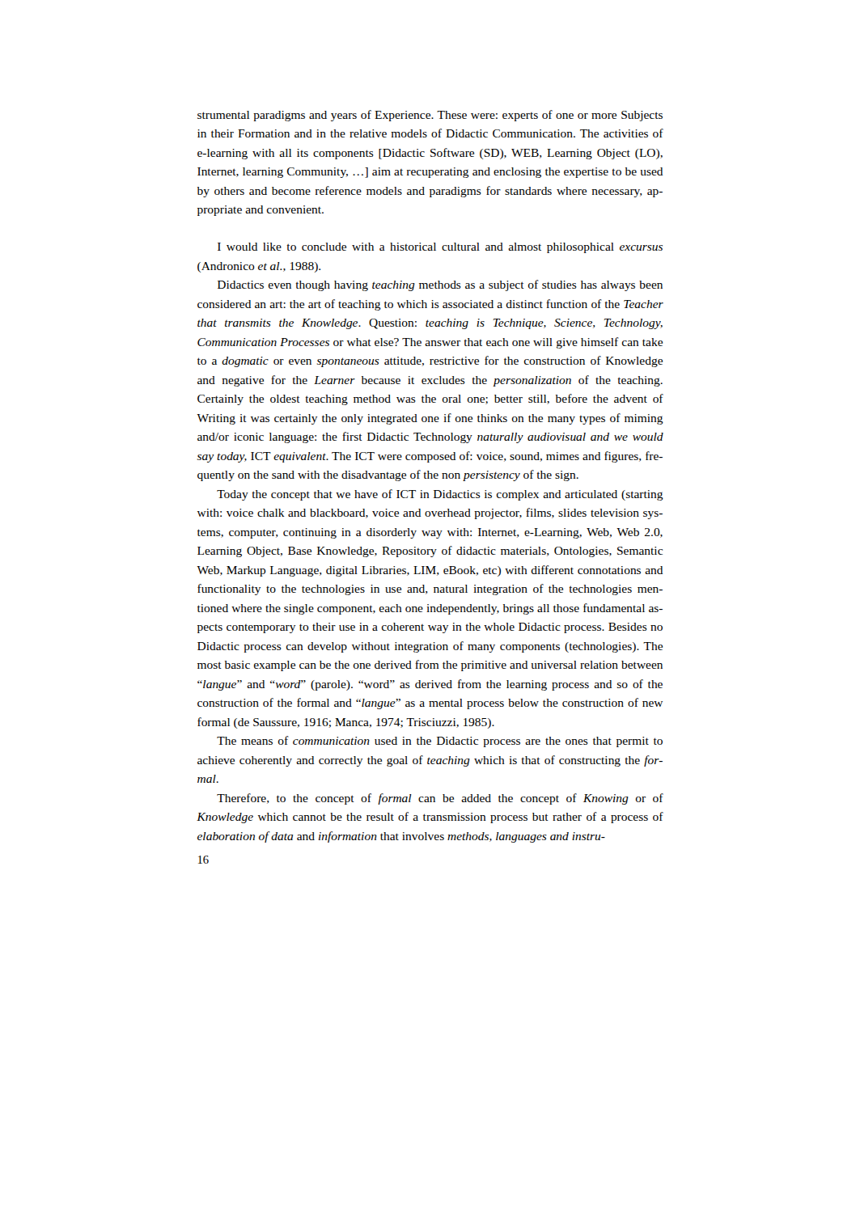strumental paradigms and years of Experience. These were: experts of one or more Subjects in their Formation and in the relative models of Didactic Communication. The activities of e-learning with all its components [Didactic Software (SD), WEB, Learning Object (LO), Internet, learning Community, …] aim at recuperating and enclosing the expertise to be used by others and become reference models and paradigms for standards where necessary, appropriate and convenient.
I would like to conclude with a historical cultural and almost philosophical excursus (Andronico et al., 1988).
Didactics even though having teaching methods as a subject of studies has always been considered an art: the art of teaching to which is associated a distinct function of the Teacher that transmits the Knowledge. Question: teaching is Technique, Science, Technology, Communication Processes or what else? The answer that each one will give himself can take to a dogmatic or even spontaneous attitude, restrictive for the construction of Knowledge and negative for the Learner because it excludes the personalization of the teaching. Certainly the oldest teaching method was the oral one; better still, before the advent of Writing it was certainly the only integrated one if one thinks on the many types of miming and/or iconic language: the first Didactic Technology naturally audiovisual and we would say today, ICT equivalent. The ICT were composed of: voice, sound, mimes and figures, frequently on the sand with the disadvantage of the non persistency of the sign.
Today the concept that we have of ICT in Didactics is complex and articulated (starting with: voice chalk and blackboard, voice and overhead projector, films, slides television systems, computer, continuing in a disorderly way with: Internet, e-Learning, Web, Web 2.0, Learning Object, Base Knowledge, Repository of didactic materials, Ontologies, Semantic Web, Markup Language, digital Libraries, LIM, eBook, etc) with different connotations and functionality to the technologies in use and, natural integration of the technologies mentioned where the single component, each one independently, brings all those fundamental aspects contemporary to their use in a coherent way in the whole Didactic process. Besides no Didactic process can develop without integration of many components (technologies). The most basic example can be the one derived from the primitive and universal relation between “langue” and “word” (parole). “word” as derived from the learning process and so of the construction of the formal and “langue” as a mental process below the construction of new formal (de Saussure, 1916; Manca, 1974; Trisciuzzi, 1985).
The means of communication used in the Didactic process are the ones that permit to achieve coherently and correctly the goal of teaching which is that of constructing the formal.
Therefore, to the concept of formal can be added the concept of Knowing or of Knowledge which cannot be the result of a transmission process but rather of a process of elaboration of data and information that involves methods, languages and instru-
16